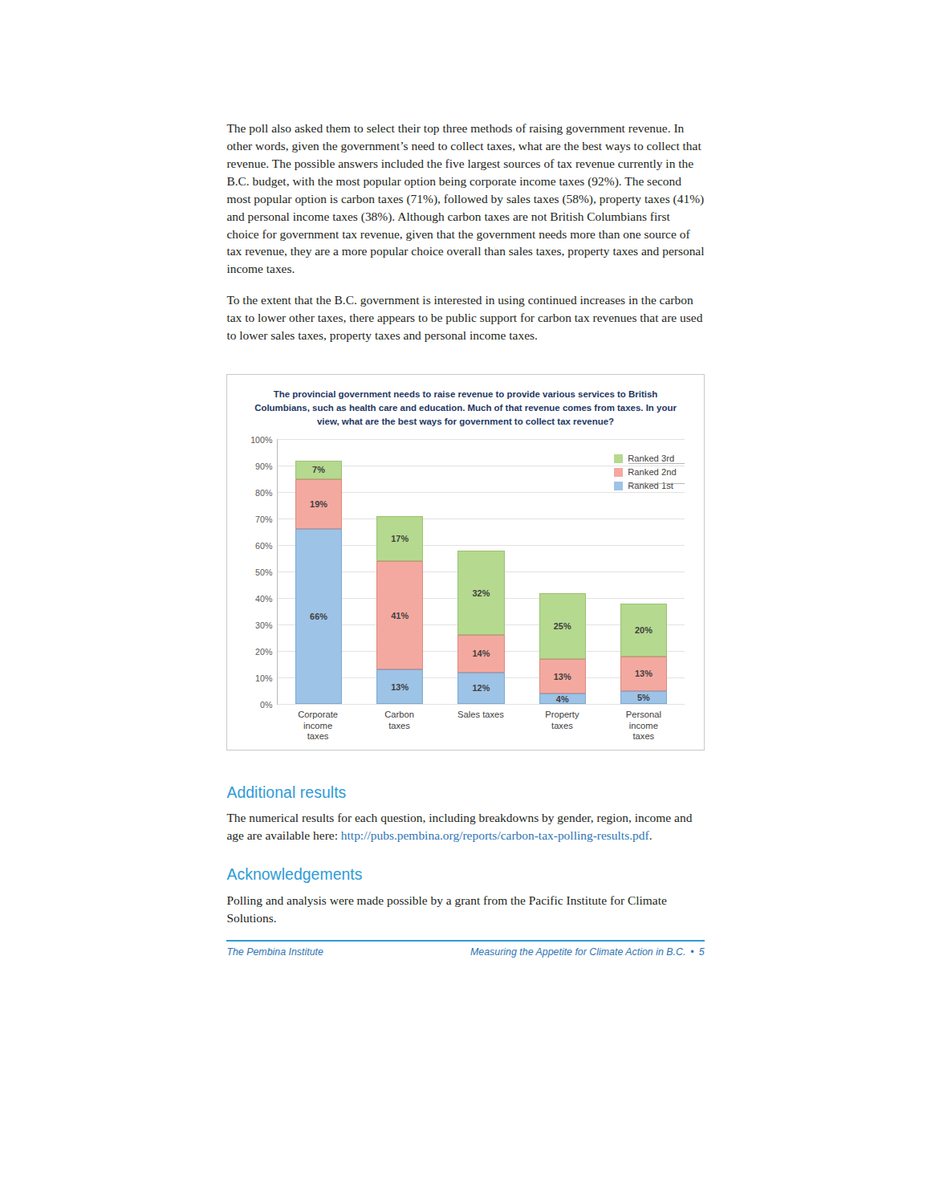The poll also asked them to select their top three methods of raising government revenue. In other words, given the government’s need to collect taxes, what are the best ways to collect that revenue. The possible answers included the five largest sources of tax revenue currently in the B.C. budget, with the most popular option being corporate income taxes (92%). The second most popular option is carbon taxes (71%), followed by sales taxes (58%), property taxes (41%) and personal income taxes (38%). Although carbon taxes are not British Columbians first choice for government tax revenue, given that the government needs more than one source of tax revenue, they are a more popular choice overall than sales taxes, property taxes and personal income taxes.
To the extent that the B.C. government is interested in using continued increases in the carbon tax to lower other taxes, there appears to be public support for carbon tax revenues that are used to lower sales taxes, property taxes and personal income taxes.
The provincial government needs to raise revenue to provide various services to British Columbians, such as health care and education. Much of that revenue comes from taxes. In your view, what are the best ways for government to collect tax revenue?
100%
90%
80%
70%
60%
50%
40%
30%
20%
10%
0%
Ranked 3rd
Ranked 2nd
Ranked 1st
7%
19%
66%
17%
41%
13%
32%
14%
12%
25%
13%
4%
20%
13%
5%
Corporate income taxes
Carbon taxes
Sales taxes
Property taxes
Personal income taxes
Additional results
The numerical results for each question, including breakdowns by gender, region, income and age are available here: http://pubs.pembina.org/reports/carbon-tax-polling-results.pdf.
Acknowledgements
Polling and analysis were made possible by a grant from the Pacific Institute for Climate Solutions.
The Pembina Institute
Measuring the Appetite for Climate Action in B.C.•5